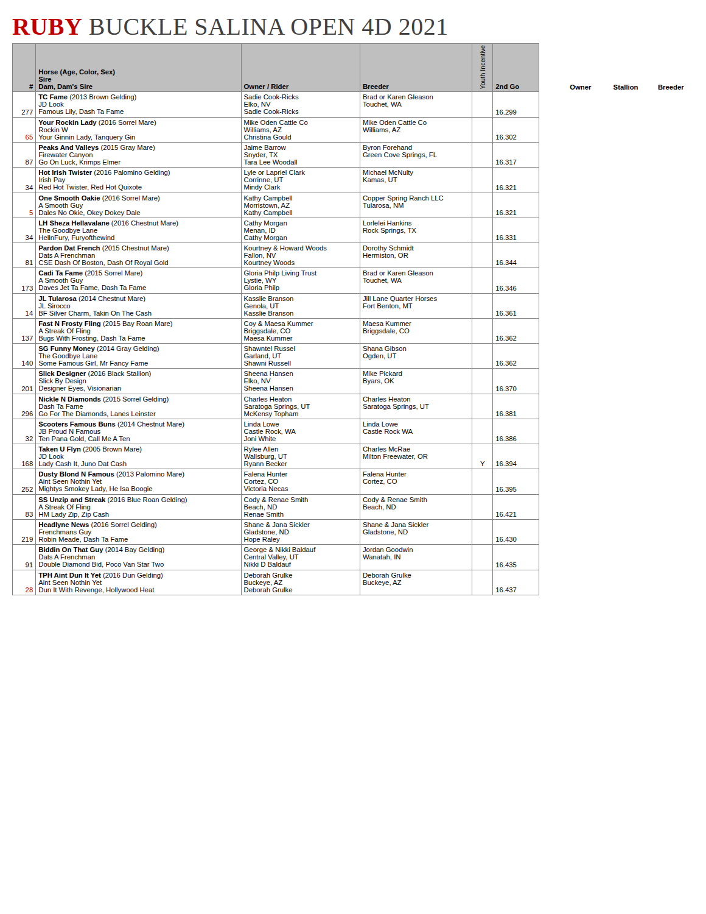RUBY BUCKLE SALINA OPEN 4D 2021
| # | Horse (Age, Color, Sex) Sire Dam, Dam's Sire | Owner / Rider | Breeder | Youth Incentive | 2nd Go | | Owner | Stallion | Breeder |
| --- | --- | --- | --- | --- | --- | --- | --- | --- | --- |
| 277 | TC Fame (2013 Brown Gelding) JD Look Famous Lily, Dash Ta Fame | Sadie Cook-Ricks Elko, NV Sadie Cook-Ricks | Brad or Karen Gleason Touchet, WA | | 16.299 | | | | |
| 65 | Your Rockin Lady (2016 Sorrel Mare) Rockin W Your Ginnin Lady, Tanquery Gin | Mike Oden Cattle Co Williams, AZ Christina Gould | Mike Oden Cattle Co Williams, AZ | | 16.302 | | | | |
| 87 | Peaks And Valleys (2015 Gray Mare) Firewater Canyon Go On Luck, Krimps Elmer | Jaime Barrow Snyder, TX Tara Lee Woodall | Byron Forehand Green Cove Springs, FL | | 16.317 | | | | |
| 34 | Hot Irish Twister (2016 Palomino Gelding) Irish Pay Red Hot Twister, Red Hot Quixote | Lyle or Lapriel Clark Corrinne, UT Mindy Clark | Michael McNulty Kamas, UT | | 16.321 | | | | |
| 5 | One Smooth Oakie (2016 Sorrel Mare) A Smooth Guy Dales No Okie, Okey Dokey Dale | Kathy Campbell Morristown, AZ Kathy Campbell | Copper Spring Ranch LLC Tularosa, NM | | 16.321 | | | | |
| 34 | LH Sheza Hellavalane (2016 Chestnut Mare) The Goodbye Lane HellnFury, Furyofthewind | Cathy Morgan Menan, ID Cathy Morgan | Lorlelei Hankins Rock Springs, TX | | 16.331 | | | | |
| 81 | Pardon Dat French (2015 Chestnut Mare) Dats A Frenchman CSE Dash Of Boston, Dash Of Royal Gold | Kourtney & Howard Woods Fallon, NV Kourtney Woods | Dorothy Schmidt Hermiston, OR | | 16.344 | | | | |
| 173 | Cadi Ta Fame (2015 Sorrel Mare) A Smooth Guy Daves Jet Ta Fame, Dash Ta Fame | Gloria Philp Living Trust Lystie, WY Gloria Philp | Brad or Karen Gleason Touchet, WA | | 16.346 | | | | |
| 14 | JL Tularosa (2014 Chestnut Mare) JL Sirocco BF Silver Charm, Takin On The Cash | Kasslie Branson Genola, UT Kasslie Branson | Jill Lane Quarter Horses Fort Benton, MT | | 16.361 | | | | |
| 137 | Fast N Frosty Fling (2015 Bay Roan Mare) A Streak Of Fling Bugs With Frosting, Dash Ta Fame | Coy & Maesa Kummer Briggsdale, CO Maesa Kummer | Maesa Kummer Briggsdale, CO | | 16.362 | | | | |
| 140 | SG Funny Money (2014 Gray Gelding) The Goodbye Lane Some Famous Girl, Mr Fancy Fame | Shawntel Russel Garland, UT Shawni Russell | Shana Gibson Ogden, UT | | 16.362 | | | | |
| 201 | Slick Designer (2016 Black Stallion) Slick By Design Designer Eyes, Visionarian | Sheena Hansen Elko, NV Sheena Hansen | Mike Pickard Byars, OK | | 16.370 | | | | |
| 296 | Nickle N Diamonds (2015 Sorrel Gelding) Dash Ta Fame Go For The Diamonds, Lanes Leinster | Charles Heaton Saratoga Springs, UT McKensy Topham | Charles Heaton Saratoga Springs, UT | | 16.381 | | | | |
| 32 | Scooters Famous Buns (2014 Chestnut Mare) JB Proud N Famous Ten Pana Gold, Call Me A Ten | Linda Lowe Castle Rock, WA Joni White | Linda Lowe Castle Rock WA | | 16.386 | | | | |
| 168 | Taken U Flyn (2005 Brown Mare) JD Look Lady Cash It, Juno Dat Cash | Rylee Allen Wallsburg, UT Ryann Becker | Charles McRae Milton Freewater, OR | Y | 16.394 | | | | |
| 252 | Dusty Blond N Famous (2013 Palomino Mare) Aint Seen Nothin Yet Mightys Smokey Lady, He Isa Boogie | Falena Hunter Cortez, CO Victoria Necas | Falena Hunter Cortez, CO | | 16.395 | | | | |
| 83 | SS Unzip and Streak (2016 Blue Roan Gelding) A Streak Of Fling HM Lady Zip, Zip Cash | Cody & Renae Smith Beach, ND Renae Smith | Cody & Renae Smith Beach, ND | | 16.421 | | | | |
| 219 | Headlyne News (2016 Sorrel Gelding) Frenchmans Guy Robin Meade, Dash Ta Fame | Shane & Jana Sickler Gladstone, ND Hope Raley | Shane & Jana Sickler Gladstone, ND | | 16.430 | | | | |
| 91 | Biddin On That Guy (2014 Bay Gelding) Dats A Frenchman Double Diamond Bid, Poco Van Star Two | George & Nikki Baldauf Central Valley, UT Nikki D Baldauf | Jordan Goodwin Wanatah, IN | | 16.435 | | | | |
| 28 | TPH Aint Dun It Yet (2016 Dun Gelding) Aint Seen Nothin Yet Dun It With Revenge, Hollywood Heat | Deborah Grulke Buckeye, AZ Deborah Grulke | Deborah Grulke Buckeye, AZ | | 16.437 | | | | |